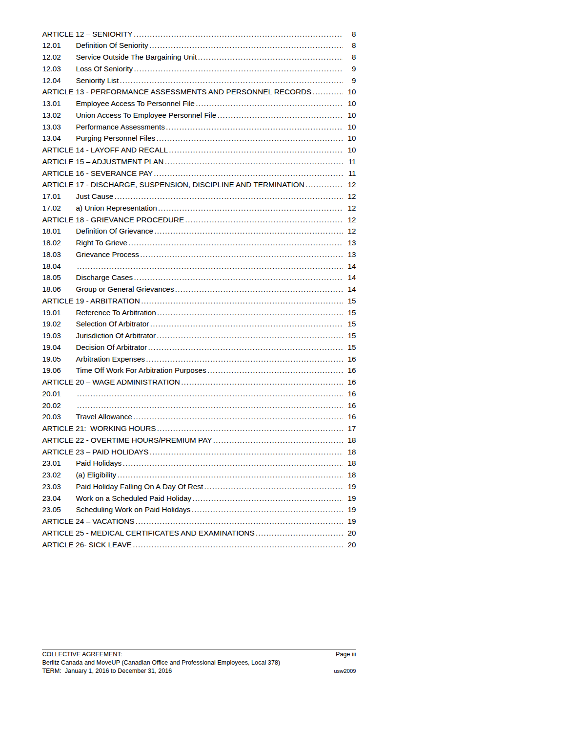ARTICLE 12 – SENIORITY .................................................................................................. 8
12.01 Definition Of Seniority .............................................................................. 8
12.02 Service Outside The Bargaining Unit ........................................................... 8
12.03 Loss Of Seniority ......................................................................................... 9
12.04 Seniority List ................................................................................................ 9
ARTICLE 13 - PERFORMANCE ASSESSMENTS AND PERSONNEL RECORDS ................ 10
13.01 Employee Access To Personnel File ........................................................... 10
13.02 Union Access To Employee Personnel File ............................................... 10
13.03 Performance Assessments .......................................................................... 10
13.04 Purging Personnel Files ........................................................................... 10
ARTICLE 14 - LAYOFF AND RECALL ........................................................................... 10
ARTICLE 15 – ADJUSTMENT PLAN .............................................................................. 11
ARTICLE 16 - SEVERANCE PAY ....................................................................................... 11
ARTICLE 17 - DISCHARGE, SUSPENSION, DISCIPLINE AND TERMINATION ............... 12
17.01 Just Cause ............................................................................................... 12
17.02a) Union Representation .......................................................................... 12
ARTICLE 18 - GRIEVANCE PROCEDURE ....................................................................... 12
18.01 Definition Of Grievance .......................................................................... 12
18.02 Right To Grieve ......................................................................................... 13
18.03 Grievance Process .................................................................................... 13
18.04 ..................................................................................................................... 14
18.05 Discharge Cases ........................................................................................ 14
18.06 Group or General Grievances .................................................................... 14
ARTICLE 19 - ARBITRATION ........................................................................................... 15
19.01 Reference To Arbitration ......................................................................... 15
19.02 Selection Of Arbitrator ........................................................................... 15
19.03 Jurisdiction Of Arbitrator ......................................................................... 15
19.04 Decision Of Arbitrator ............................................................................ 15
19.05 Arbitration Expenses ................................................................................ 16
19.06 Time Off Work For Arbitration Purposes ................................................... 16
ARTICLE 20 – WAGE ADMINISTRATION ..................................................................... 16
20.01 ..................................................................................................................... 16
20.02 ..................................................................................................................... 16
20.03 Travel Allowance ....................................................................................... 16
ARTICLE 21: WORKING HOURS .............................................................................. 17
ARTICLE 22 - OVERTIME HOURS/PREMIUM PAY .......................................................... 18
ARTICLE 23 – PAID HOLIDAYS ..................................................................................... 18
23.01 Paid Holidays .......................................................................................... 18
23.02(a) Eligibility ............................................................................................... 18
23.03 Paid Holiday Falling On A Day Of Rest ..................................................... 19
23.04 Work on a Scheduled Paid Holiday ........................................................... 19
23.05 Scheduling Work on Paid Holidays ........................................................... 19
ARTICLE 24 – VACATIONS ............................................................................................. 19
ARTICLE 25 - MEDICAL CERTIFICATES AND EXAMINATIONS ..................................... 20
ARTICLE 26- SICK LEAVE ............................................................................................... 20
COLLECTIVE AGREEMENT:
Berlitz Canada and MoveUP (Canadian Office and Professional Employees, Local 378)
TERM: January 1, 2016 to December 31, 2016
Page iii usw2009